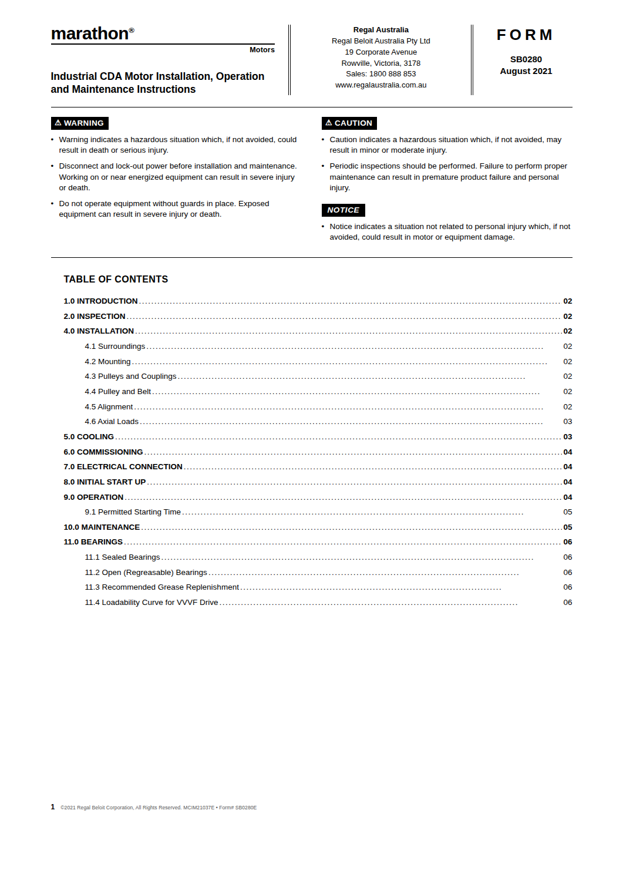marathon®
Motors
Industrial CDA Motor Installation, Operation
and Maintenance Instructions
Regal Australia
Regal Beloit Australia Pty Ltd
19 Corporate Avenue
Rowville, Victoria, 3178
Sales: 1800 888 853
www.regalaustralia.com.au
FORM
SB0280
August 2021
⚠WARNING
Warning indicates a hazardous situation which, if not avoided, could result in death or serious injury.
Disconnect and lock-out power before installation and maintenance. Working on or near energized equipment can result in severe injury or death.
Do not operate equipment without guards in place. Exposed equipment can result in severe injury or death.
⚠CAUTION
Caution indicates a hazardous situation which, if not avoided, may result in minor or moderate injury.
Periodic inspections should be performed. Failure to perform proper maintenance can result in premature product failure and personal injury.
NOTICE
Notice indicates a situation not related to personal injury which, if not avoided, could result in motor or equipment damage.
TABLE OF CONTENTS
1.0 INTRODUCTION................................................................................................................................................. 02
2.0 INSPECTION..................................................................................................................................................... 02
4.0 INSTALLATION.................................................................................................................................................. 02
4.1 Surroundings................................................................................................................................. 02
4.2 Mounting....................................................................................................................................... 02
4.3 Pulleys and Couplings................................................................................................................. 02
4.4 Pulley and Belt.............................................................................................................................. 02
4.5 Alignment..................................................................................................................................... 02
4.6 Axial Loads................................................................................................................................... 03
5.0 COOLING......................................................................................................................................................... 03
6.0 COMMISSIONING............................................................................................................................................. 04
7.0 ELECTRICAL CONNECTION............................................................................................................................. 04
8.0 INITIAL START UP............................................................................................................................................. 04
9.0 OPERATION..................................................................................................................................................... 04
9.1 Permitted Starting Time............................................................................................................... 05
10.0 MAINTENANCE............................................................................................................................................... 05
11.0 BEARINGS..................................................................................................................................................... 06
11.1 Sealed Bearings......................................................................................................................... 06
11.2 Open (Regreasable) Bearings..................................................................................................... 06
11.3 Recommended Grease Replenishment..................................................................................... 06
11.4 Loadability Curve for VVVF Drive................................................................................................. 06
1
©2021 Regal Beloit Corporation, All Rights Reserved. MCIM21037E • Form# SB0280E